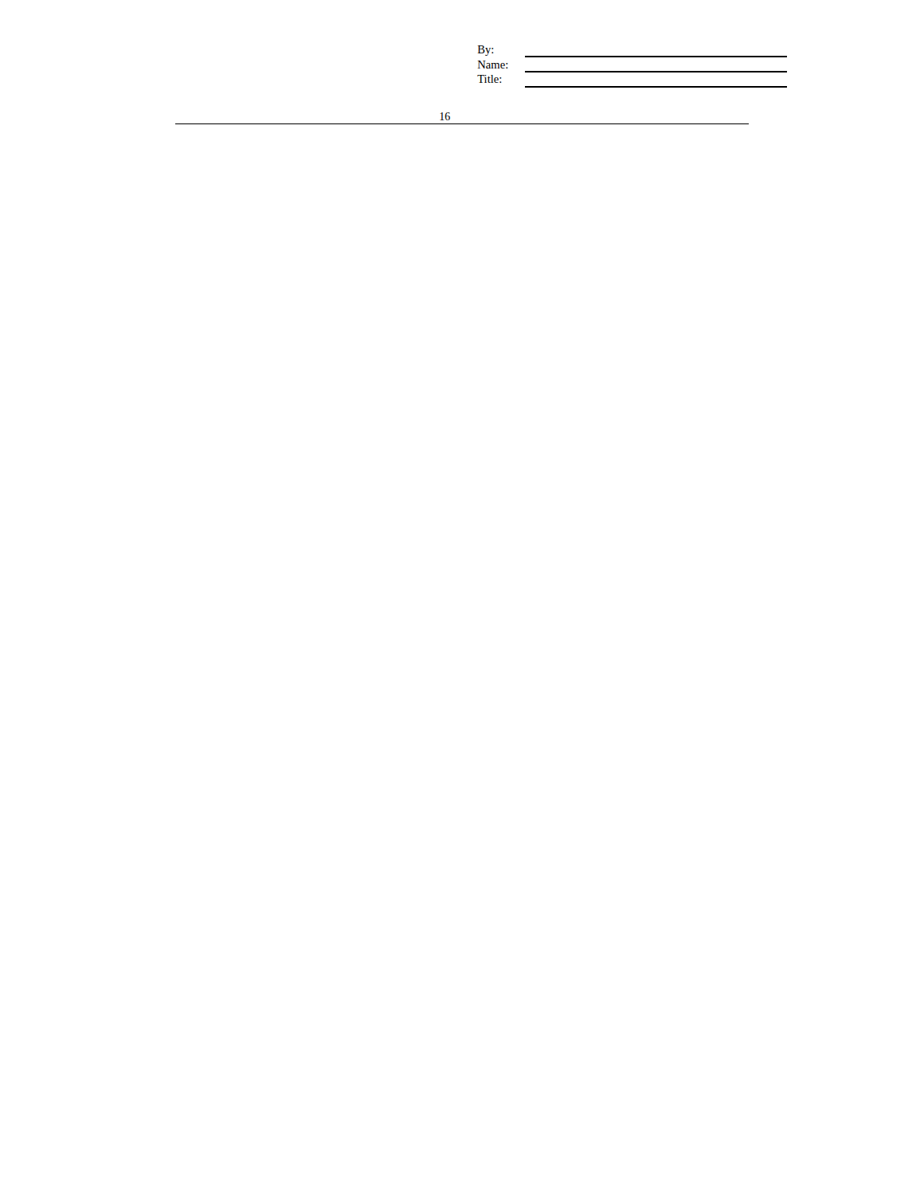| By: | |
| Name: | |
| Title: | |
16